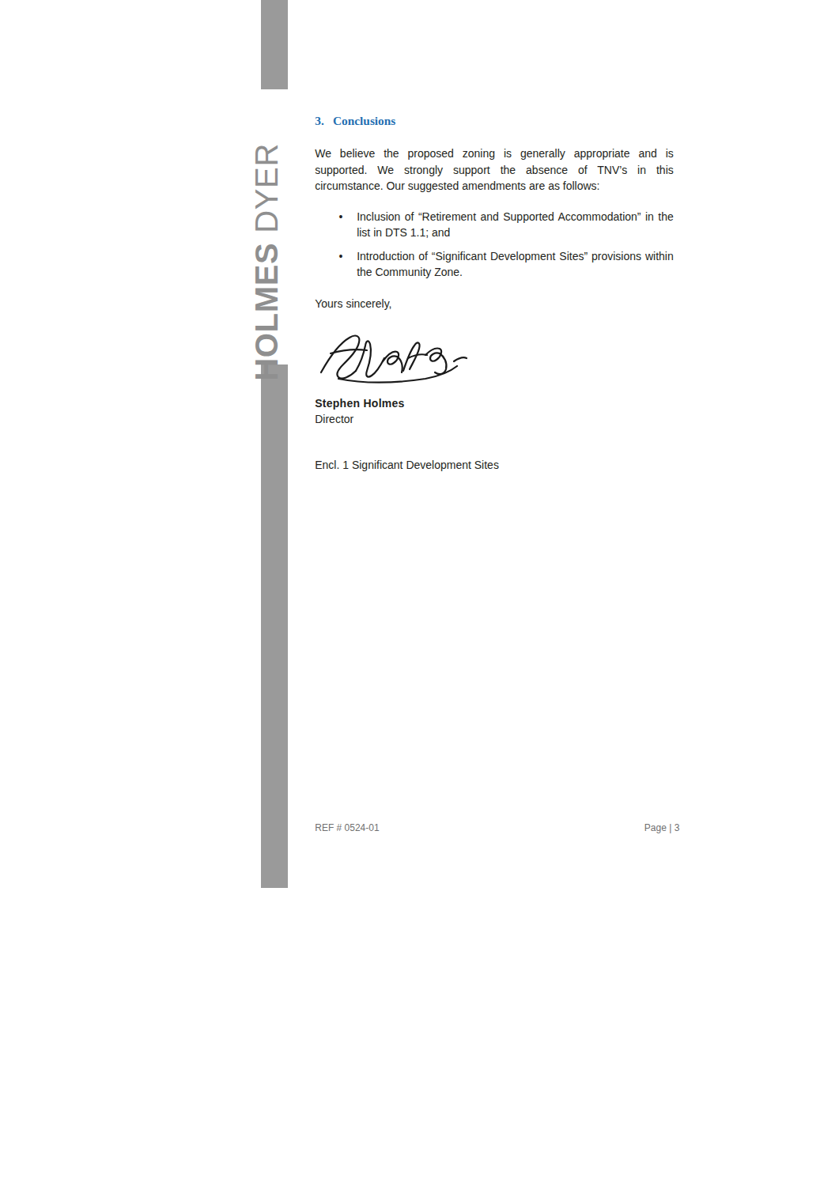HOLMES DYER
3. Conclusions
We believe the proposed zoning is generally appropriate and is supported. We strongly support the absence of TNV’s in this circumstance. Our suggested amendments are as follows:
Inclusion of “Retirement and Supported Accommodation” in the list in DTS 1.1; and
Introduction of “Significant Development Sites” provisions within the Community Zone.
Yours sincerely,
Stephen Holmes
Director
Encl. 1 Significant Development Sites
REF # 0524-01 Page | 3